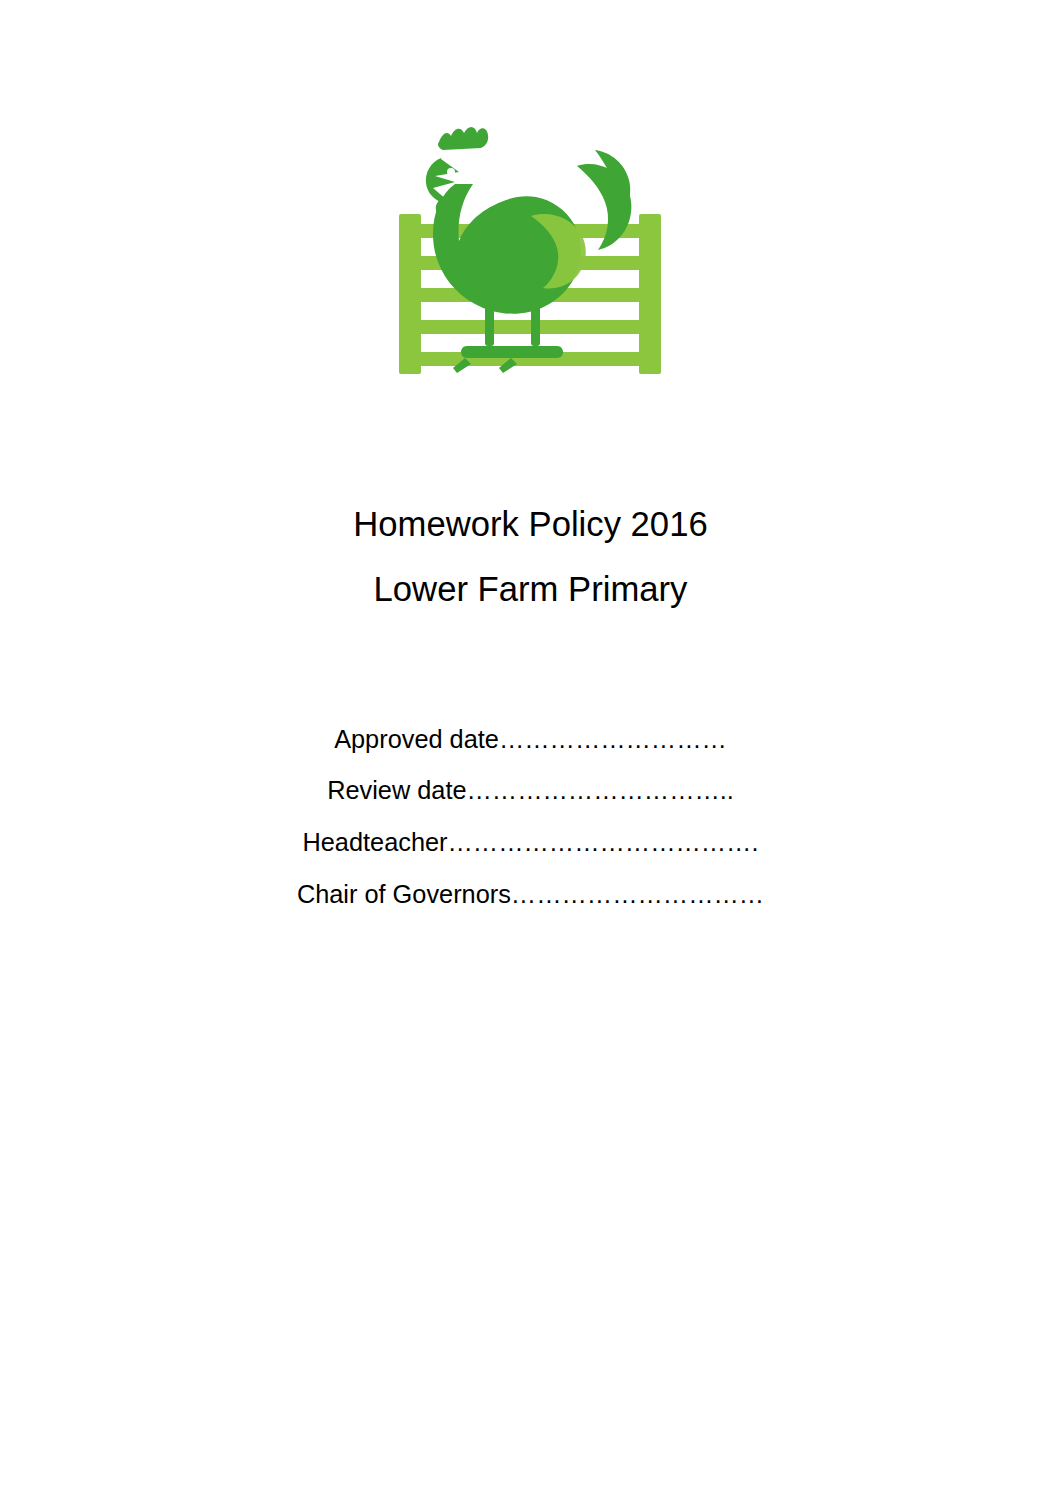Homework Policy 2016
Lower Farm Primary
Approved date………………………
Review date…………………………..
Headteacher……………………………….
Chair of Governors…………………………